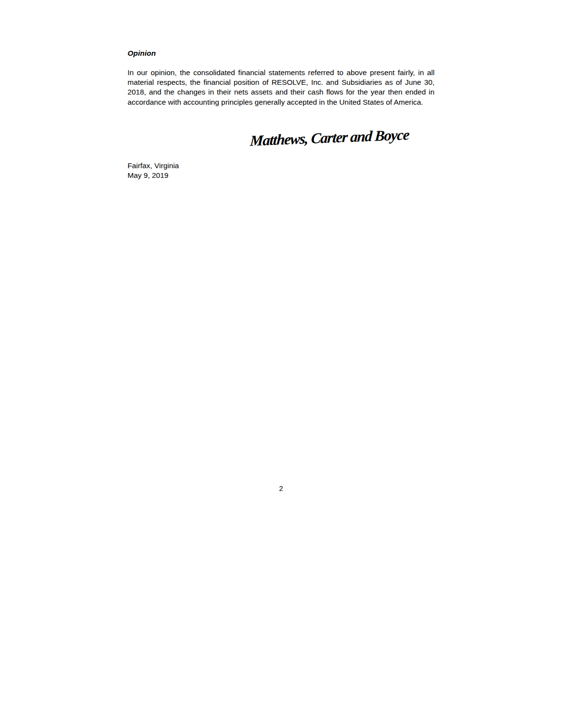Opinion
In our opinion, the consolidated financial statements referred to above present fairly, in all material respects, the financial position of RESOLVE, Inc. and Subsidiaries as of June 30, 2018, and the changes in their nets assets and their cash flows for the year then ended in accordance with accounting principles generally accepted in the United States of America.
Matthews, Carter and Boyce
Fairfax, Virginia
May 9, 2019
2